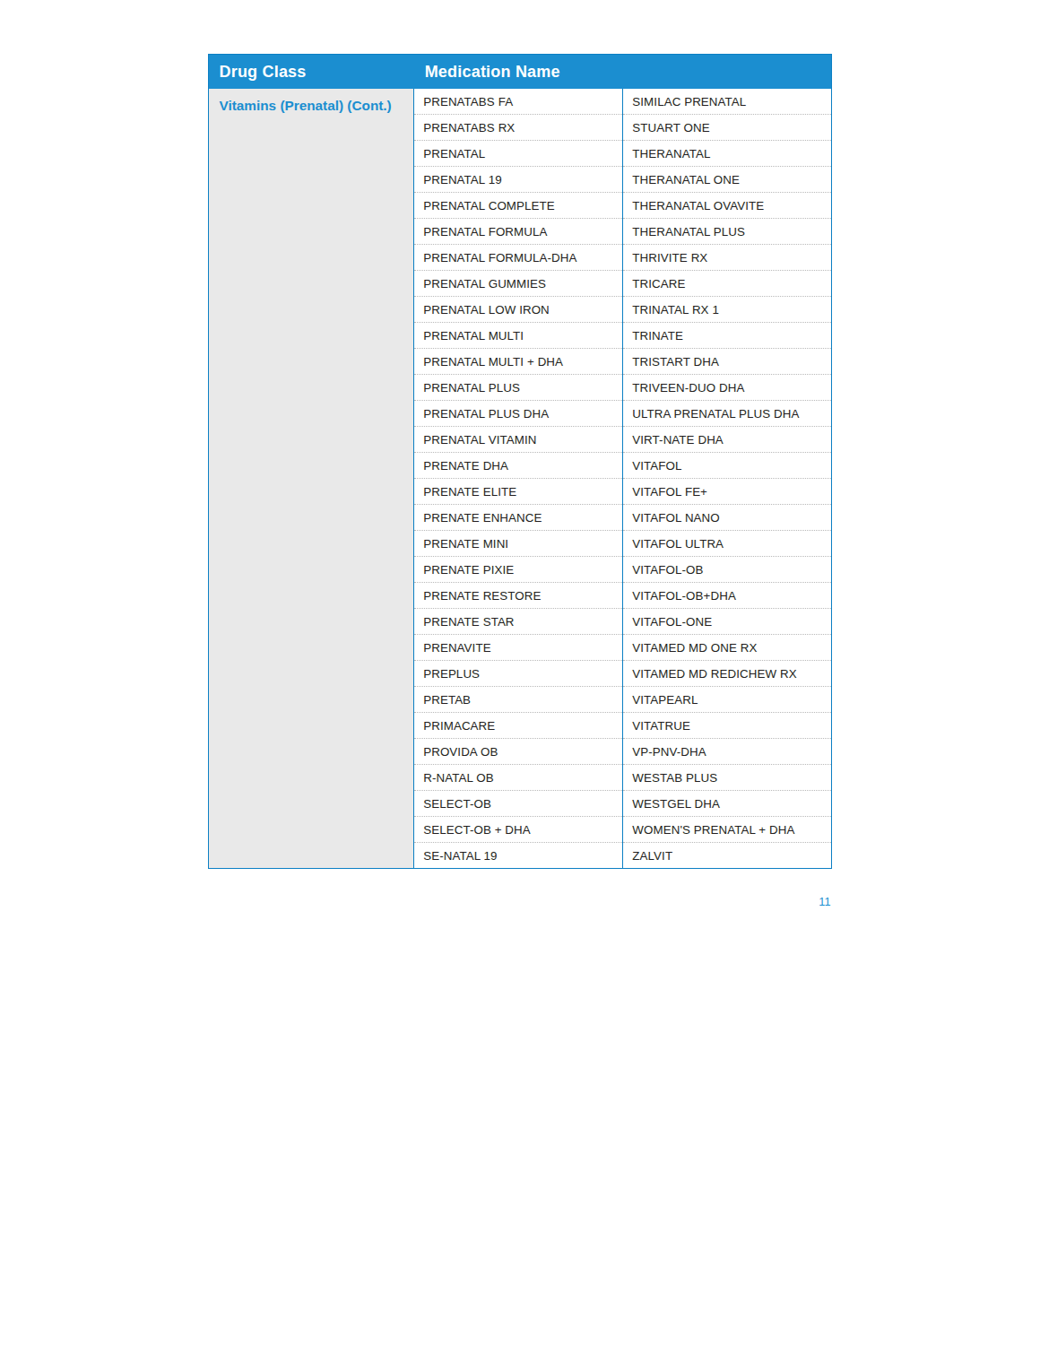| Drug Class | Medication Name |
| --- | --- |
| Vitamins (Prenatal) (Cont.) | / PRENATABS FA / SIMILAC PRENATAL / / PRENATABS RX / STUART ONE / / PRENATAL / THERANATAL / / PRENATAL 19 / THERANATAL ONE / / PRENATAL COMPLETE / THERANATAL OVAVITE / / PRENATAL FORMULA / THERANATAL PLUS / / PRENATAL FORMULA-DHA / THRIVITE RX / / PRENATAL GUMMIES / TRICARE / / PRENATAL LOW IRON / TRINATAL RX 1 / / PRENATAL MULTI / TRINATE / / PRENATAL MULTI + DHA / TRISTART DHA / / PRENATAL PLUS / TRIVEEN-DUO DHA / / PRENATAL PLUS DHA / ULTRA PRENATAL PLUS DHA / / PRENATAL VITAMIN / VIRT-NATE DHA / / PRENATE DHA / VITAFOL / / PRENATE ELITE / VITAFOL FE+ / / PRENATE ENHANCE / VITAFOL NANO / / PRENATE MINI / VITAFOL ULTRA / / PRENATE PIXIE / VITAFOL-OB / / PRENATE RESTORE / VITAFOL-OB+DHA / / PRENATE STAR / VITAFOL-ONE / / PRENAVITE / VITAMED MD ONE RX / / PREPLUS / VITAMED MD REDICHEW RX / / PRETAB / VITAPEARL / / PRIMACARE / VITATRUE / / PROVIDA OB / VP-PNV-DHA / / R-NATAL OB / WESTAB PLUS / / SELECT-OB / WESTGEL DHA / / SELECT-OB + DHA / WOMEN'S PRENATAL + DHA / / SE-NATAL 19 / ZALVIT / |
11